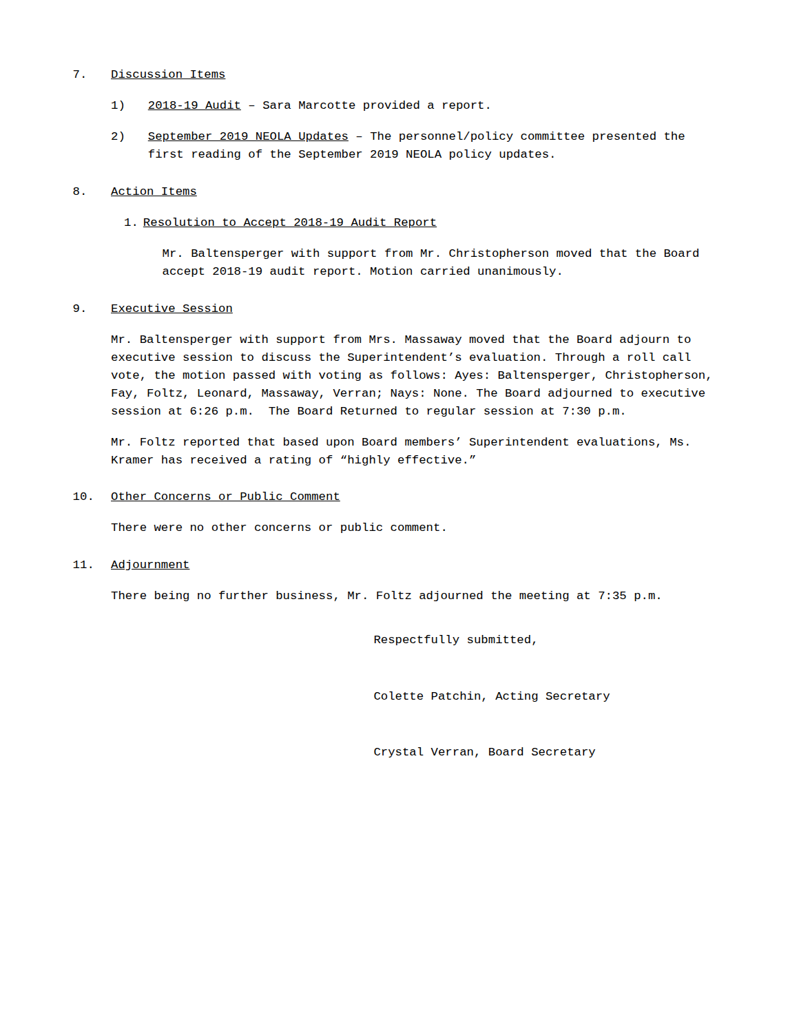7. Discussion Items
1) 2018-19 Audit – Sara Marcotte provided a report.
2) September 2019 NEOLA Updates – The personnel/policy committee presented the first reading of the September 2019 NEOLA policy updates.
8. Action Items
1. Resolution to Accept 2018-19 Audit Report
Mr. Baltensperger with support from Mr. Christopherson moved that the Board accept 2018-19 audit report. Motion carried unanimously.
9. Executive Session
Mr. Baltensperger with support from Mrs. Massaway moved that the Board adjourn to executive session to discuss the Superintendent’s evaluation. Through a roll call vote, the motion passed with voting as follows: Ayes: Baltensperger, Christopherson, Fay, Foltz, Leonard, Massaway, Verran; Nays: None. The Board adjourned to executive session at 6:26 p.m. The Board Returned to regular session at 7:30 p.m.
Mr. Foltz reported that based upon Board members’ Superintendent evaluations, Ms. Kramer has received a rating of “highly effective.”
10. Other Concerns or Public Comment
There were no other concerns or public comment.
11. Adjournment
There being no further business, Mr. Foltz adjourned the meeting at 7:35 p.m.
Respectfully submitted,
Colette Patchin, Acting Secretary
Crystal Verran, Board Secretary